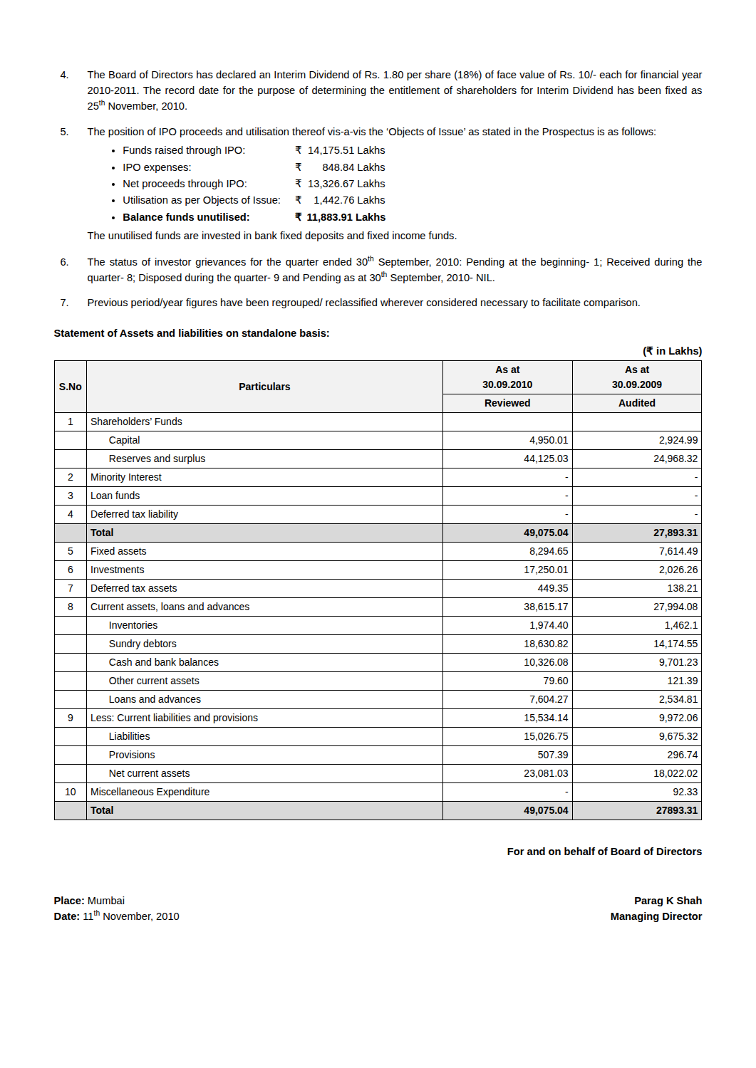The Board of Directors has declared an Interim Dividend of Rs. 1.80 per share (18%) of face value of Rs. 10/- each for financial year 2010-2011. The record date for the purpose of determining the entitlement of shareholders for Interim Dividend has been fixed as 25th November, 2010.
The position of IPO proceeds and utilisation thereof vis-a-vis the ‘Objects of Issue’ as stated in the Prospectus is as follows:
Funds raised through IPO:₹14,175.51 Lakhs
IPO expenses:₹848.84 Lakhs
Net proceeds through IPO:₹13,326.67 Lakhs
Utilisation as per Objects of Issue:₹1,442.76 Lakhs
Balance funds unutilised:₹11,883.91 Lakhs
The unutilised funds are invested in bank fixed deposits and fixed income funds.
The status of investor grievances for the quarter ended 30th September, 2010: Pending at the beginning- 1; Received during the quarter- 8; Disposed during the quarter- 9 and Pending as at 30th September, 2010- NIL.
Previous period/year figures have been regrouped/ reclassified wherever considered necessary to facilitate comparison.
Statement of Assets and liabilities on standalone basis:
(₹ in Lakhs)
| S.No | Particulars | As at 30.09.2010 | As at 30.09.2009 |
| --- | --- | --- | --- |
| Reviewed | Audited |
| 1 | Shareholders’ Funds | | |
| | Capital | 4,950.01 | 2,924.99 |
| | Reserves and surplus | 44,125.03 | 24,968.32 |
| 2 | Minority Interest | - | - |
| 3 | Loan funds | - | - |
| 4 | Deferred tax liability | - | - |
| | Total | 49,075.04 | 27,893.31 |
| 5 | Fixed assets | 8,294.65 | 7,614.49 |
| 6 | Investments | 17,250.01 | 2,026.26 |
| 7 | Deferred tax assets | 449.35 | 138.21 |
| 8 | Current assets, loans and advances | 38,615.17 | 27,994.08 |
| | Inventories | 1,974.40 | 1,462.1 |
| | Sundry debtors | 18,630.82 | 14,174.55 |
| | Cash and bank balances | 10,326.08 | 9,701.23 |
| | Other current assets | 79.60 | 121.39 |
| | Loans and advances | 7,604.27 | 2,534.81 |
| 9 | Less: Current liabilities and provisions | 15,534.14 | 9,972.06 |
| | Liabilities | 15,026.75 | 9,675.32 |
| | Provisions | 507.39 | 296.74 |
| | Net current assets | 23,081.03 | 18,022.02 |
| 10 | Miscellaneous Expenditure | - | 92.33 |
| | Total | 49,075.04 | 27893.31 |
For and on behalf of Board of Directors
| Place: Mumbai | Parag K Shah |
| Date: 11 th November, 2010 | Managing Director |